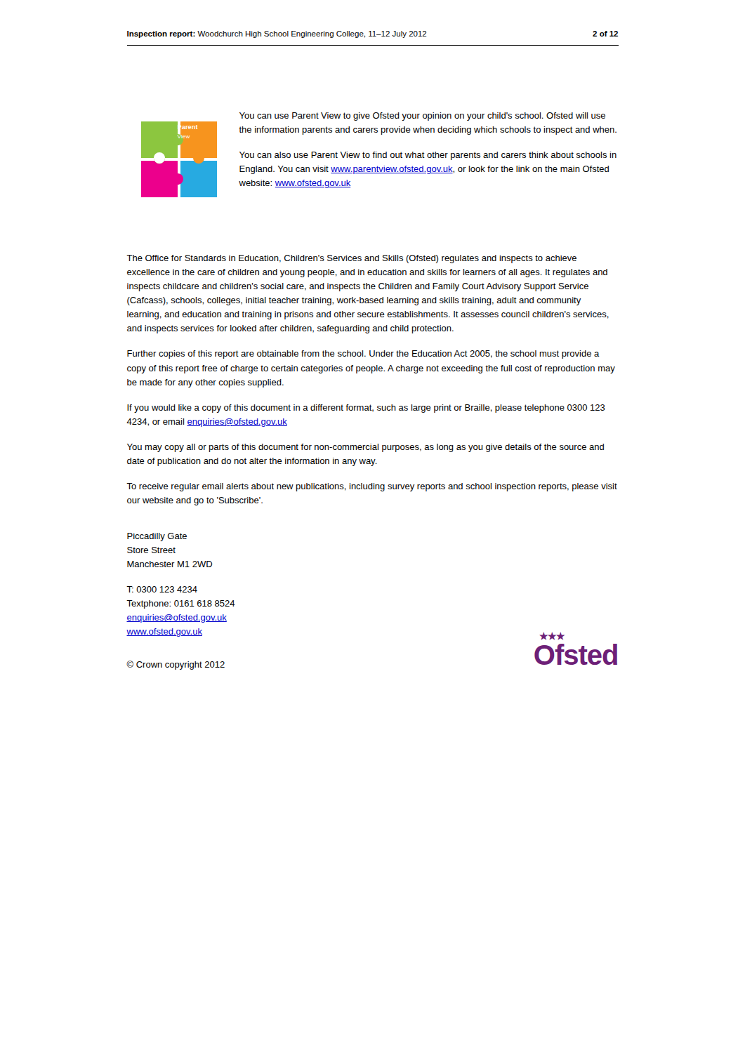Inspection report: Woodchurch High School Engineering College, 11–12 July 2012
2 of 12
ParentView
You can use Parent View to give Ofsted your opinion on your child's school. Ofsted will use the information parents and carers provide when deciding which schools to inspect and when.
You can also use Parent View to find out what other parents and carers think about schools in England. You can visit www.parentview.ofsted.gov.uk, or look for the link on the main Ofsted website: www.ofsted.gov.uk
The Office for Standards in Education, Children's Services and Skills (Ofsted) regulates and inspects to achieve excellence in the care of children and young people, and in education and skills for learners of all ages. It regulates and inspects childcare and children's social care, and inspects the Children and Family Court Advisory Support Service (Cafcass), schools, colleges, initial teacher training, work-based learning and skills training, adult and community learning, and education and training in prisons and other secure establishments. It assesses council children's services, and inspects services for looked after children, safeguarding and child protection.
Further copies of this report are obtainable from the school. Under the Education Act 2005, the school must provide a copy of this report free of charge to certain categories of people. A charge not exceeding the full cost of reproduction may be made for any other copies supplied.
If you would like a copy of this document in a different format, such as large print or Braille, please telephone 0300 123 4234, or email enquiries@ofsted.gov.uk
You may copy all or parts of this document for non-commercial purposes, as long as you give details of the source and date of publication and do not alter the information in any way.
To receive regular email alerts about new publications, including survey reports and school inspection reports, please visit our website and go to 'Subscribe'.
Piccadilly Gate
Store Street
Manchester M1 2WD
T: 0300 123 4234
Textphone: 0161 618 8524
enquiries@ofsted.gov.uk
www.ofsted.gov.uk
© Crown copyright 2012
★★★Ofsted